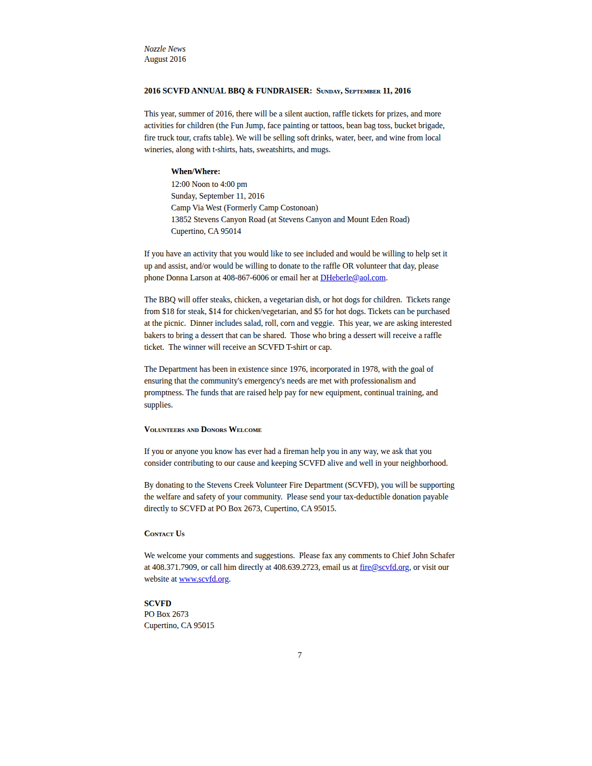Nozzle News
August 2016
2016 SCVFD ANNUAL BBQ & FUNDRAISER: Sunday, September 11, 2016
This year, summer of 2016, there will be a silent auction, raffle tickets for prizes, and more activities for children (the Fun Jump, face painting or tattoos, bean bag toss, bucket brigade, fire truck tour, crafts table). We will be selling soft drinks, water, beer, and wine from local wineries, along with t-shirts, hats, sweatshirts, and mugs.
When/Where:
12:00 Noon to 4:00 pm
Sunday, September 11, 2016
Camp Via West (Formerly Camp Costonoan)
13852 Stevens Canyon Road (at Stevens Canyon and Mount Eden Road)
Cupertino, CA 95014
If you have an activity that you would like to see included and would be willing to help set it up and assist, and/or would be willing to donate to the raffle OR volunteer that day, please phone Donna Larson at 408-867-6006 or email her at DHeberle@aol.com.
The BBQ will offer steaks, chicken, a vegetarian dish, or hot dogs for children. Tickets range from $18 for steak, $14 for chicken/vegetarian, and $5 for hot dogs. Tickets can be purchased at the picnic. Dinner includes salad, roll, corn and veggie. This year, we are asking interested bakers to bring a dessert that can be shared. Those who bring a dessert will receive a raffle ticket. The winner will receive an SCVFD T-shirt or cap.
The Department has been in existence since 1976, incorporated in 1978, with the goal of ensuring that the community's emergency's needs are met with professionalism and promptness. The funds that are raised help pay for new equipment, continual training, and supplies.
Volunteers and Donors Welcome
If you or anyone you know has ever had a fireman help you in any way, we ask that you consider contributing to our cause and keeping SCVFD alive and well in your neighborhood.
By donating to the Stevens Creek Volunteer Fire Department (SCVFD), you will be supporting the welfare and safety of your community. Please send your tax-deductible donation payable directly to SCVFD at PO Box 2673, Cupertino, CA 95015.
Contact Us
We welcome your comments and suggestions. Please fax any comments to Chief John Schafer at 408.371.7909, or call him directly at 408.639.2723, email us at fire@scvfd.org, or visit our website at www.scvfd.org.
SCVFD
PO Box 2673
Cupertino, CA 95015
7